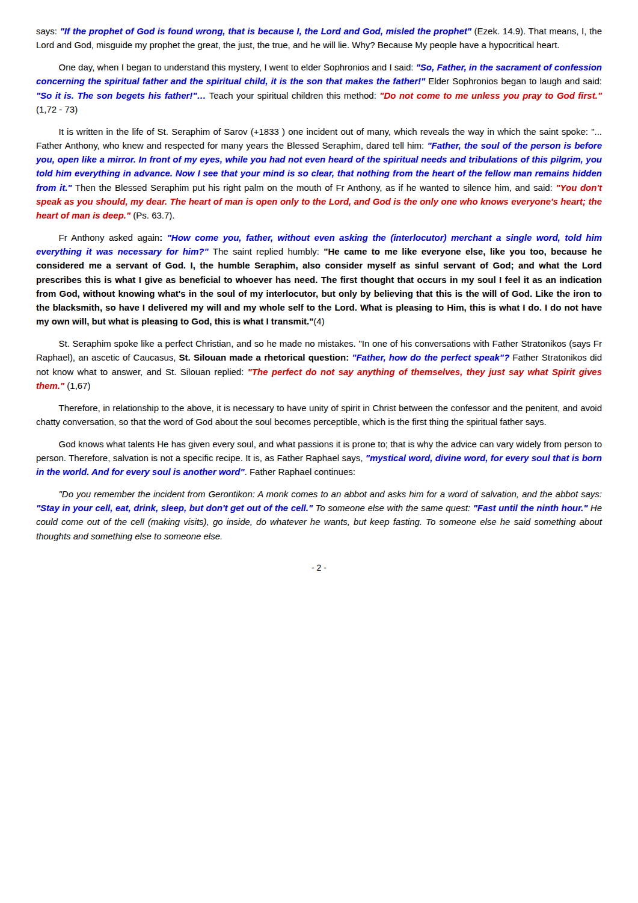says: "If the prophet of God is found wrong, that is because I, the Lord and God, misled the prophet" (Ezek. 14.9). That means, I, the Lord and God, misguide my prophet the great, the just, the true, and he will lie. Why? Because My people have a hypocritical heart.
One day, when I began to understand this mystery, I went to elder Sophronios and I said: "So, Father, in the sacrament of confession concerning the spiritual father and the spiritual child, it is the son that makes the father!" Elder Sophronios began to laugh and said: "So it is. The son begets his father!"… Teach your spiritual children this method: "Do not come to me unless you pray to God first." (1,72 - 73)
It is written in the life of St. Seraphim of Sarov (+1833 ) one incident out of many, which reveals the way in which the saint spoke: "... Father Anthony, who knew and respected for many years the Blessed Seraphim, dared tell him: "Father, the soul of the person is before you, open like a mirror. In front of my eyes, while you had not even heard of the spiritual needs and tribulations of this pilgrim, you told him everything in advance. Now I see that your mind is so clear, that nothing from the heart of the fellow man remains hidden from it." Then the Blessed Seraphim put his right palm on the mouth of Fr Anthony, as if he wanted to silence him, and said: "You don't speak as you should, my dear. The heart of man is open only to the Lord, and God is the only one who knows everyone's heart; the heart of man is deep." (Ps. 63.7).
Fr Anthony asked again: "How come you, father, without even asking the (interlocutor) merchant a single word, told him everything it was necessary for him?" The saint replied humbly: "He came to me like everyone else, like you too, because he considered me a servant of God. I, the humble Seraphim, also consider myself as sinful servant of God; and what the Lord prescribes this is what I give as beneficial to whoever has need. The first thought that occurs in my soul I feel it as an indication from God, without knowing what's in the soul of my interlocutor, but only by believing that this is the will of God. Like the iron to the blacksmith, so have I delivered my will and my whole self to the Lord. What is pleasing to Him, this is what I do. I do not have my own will, but what is pleasing to God, this is what I transmit."(4)
St. Seraphim spoke like a perfect Christian, and so he made no mistakes. "In one of his conversations with Father Stratonikos (says Fr Raphael), an ascetic of Caucasus, St. Silouan made a rhetorical question: "Father, how do the perfect speak"? Father Stratonikos did not know what to answer, and St. Silouan replied: "The perfect do not say anything of themselves, they just say what Spirit gives them." (1,67)
Therefore, in relationship to the above, it is necessary to have unity of spirit in Christ between the confessor and the penitent, and avoid chatty conversation, so that the word of God about the soul becomes perceptible, which is the first thing the spiritual father says.
God knows what talents He has given every soul, and what passions it is prone to; that is why the advice can vary widely from person to person. Therefore, salvation is not a specific recipe. It is, as Father Raphael says, "mystical word, divine word, for every soul that is born in the world. And for every soul is another word". Father Raphael continues:
"Do you remember the incident from Gerontikon: A monk comes to an abbot and asks him for a word of salvation, and the abbot says: "Stay in your cell, eat, drink, sleep, but don't get out of the cell." To someone else with the same quest: "Fast until the ninth hour." He could come out of the cell (making visits), go inside, do whatever he wants, but keep fasting. To someone else he said something about thoughts and something else to someone else.
- 2 -